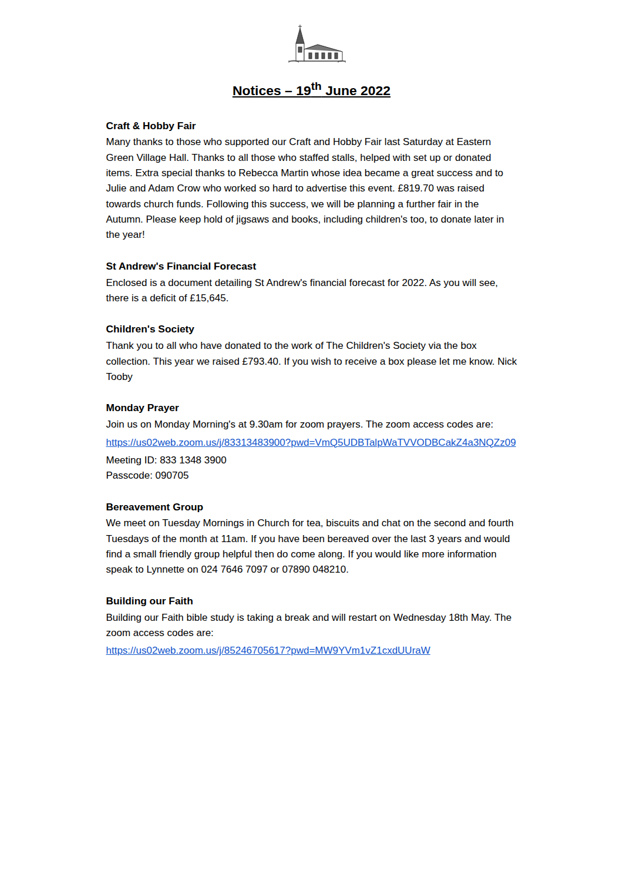Notices – 19th June 2022
Craft & Hobby Fair
Many thanks to those who supported our Craft and Hobby Fair last Saturday at Eastern Green Village Hall. Thanks to all those who staffed stalls, helped with set up or donated items. Extra special thanks to Rebecca Martin whose idea became a great success and to Julie and Adam Crow who worked so hard to advertise this event. £819.70 was raised towards church funds. Following this success, we will be planning a further fair in the Autumn. Please keep hold of jigsaws and books, including children's too, to donate later in the year!
St Andrew's Financial Forecast
Enclosed is a document detailing St Andrew's financial forecast for 2022. As you will see, there is a deficit of £15,645.
Children's Society
Thank you to all who have donated to the work of The Children's Society via the box collection. This year we raised £793.40. If you wish to receive a box please let me know. Nick Tooby
Monday Prayer
Join us on Monday Morning's at 9.30am for zoom prayers. The zoom access codes are:
https://us02web.zoom.us/j/83313483900?pwd=VmQ5UDBTalpWaTVVODBCakZ4a3NQZz09
Meeting ID: 833 1348 3900
Passcode: 090705
Bereavement Group
We meet on Tuesday Mornings in Church for tea, biscuits and chat on the second and fourth Tuesdays of the month at 11am. If you have been bereaved over the last 3 years and would find a small friendly group helpful then do come along. If you would like more information speak to Lynnette on 024 7646 7097 or 07890 048210.
Building our Faith
Building our Faith bible study is taking a break and will restart on Wednesday 18th May. The zoom access codes are:
https://us02web.zoom.us/j/85246705617?pwd=MW9YVm1vZ1cxdUUraW